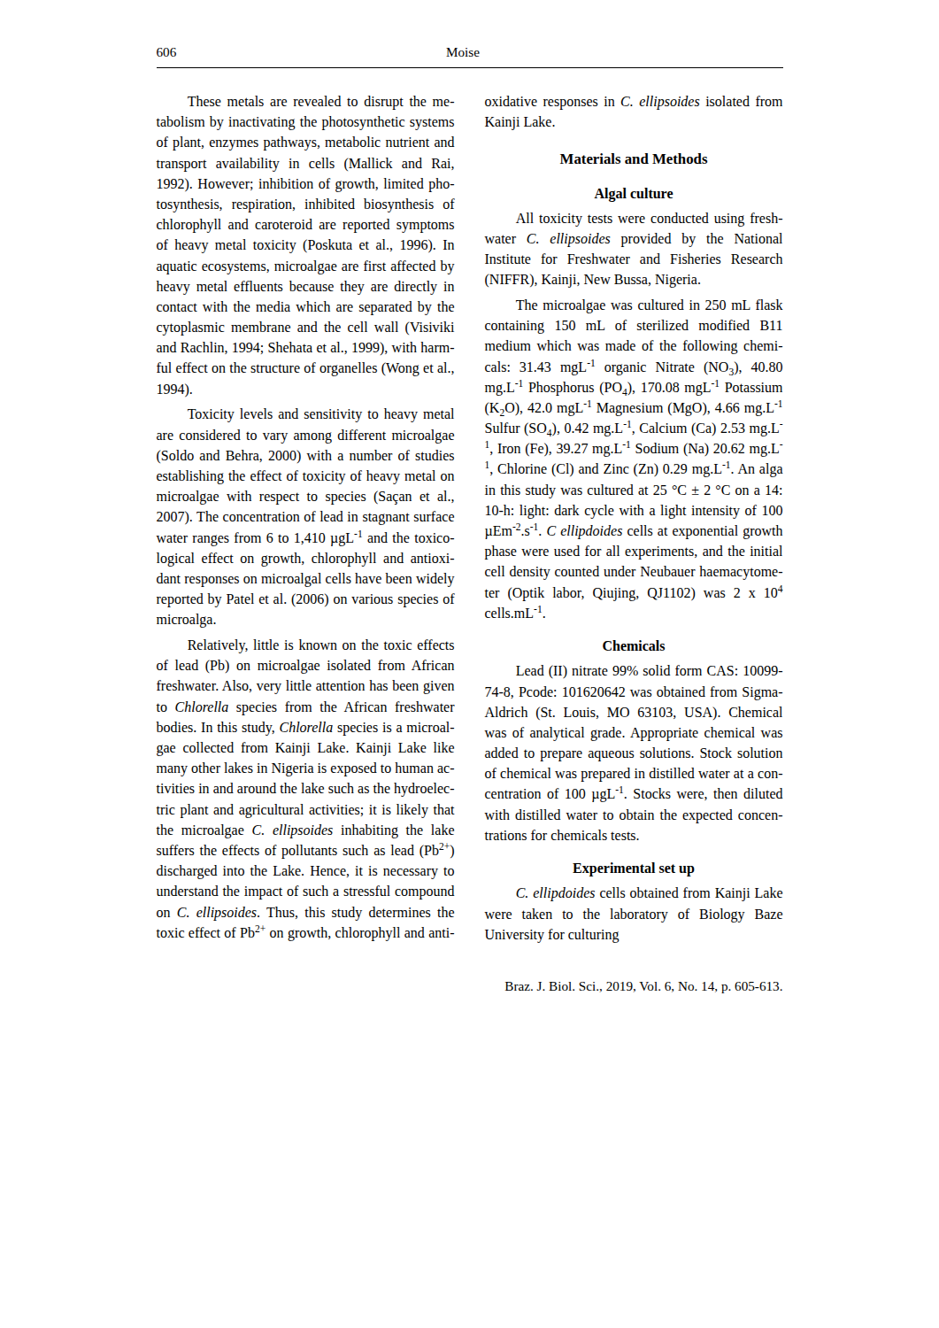606 Moise
These metals are revealed to disrupt the metabolism by inactivating the photosynthetic systems of plant, enzymes pathways, metabolic nutrient and transport availability in cells (Mallick and Rai, 1992). However; inhibition of growth, limited photosynthesis, respiration, inhibited biosynthesis of chlorophyll and caroteroid are reported symptoms of heavy metal toxicity (Poskuta et al., 1996). In aquatic ecosystems, microalgae are first affected by heavy metal effluents because they are directly in contact with the media which are separated by the cytoplasmic membrane and the cell wall (Visiviki and Rachlin, 1994; Shehata et al., 1999), with harmful effect on the structure of organelles (Wong et al., 1994).
Toxicity levels and sensitivity to heavy metal are considered to vary among different microalgae (Soldo and Behra, 2000) with a number of studies establishing the effect of toxicity of heavy metal on microalgae with respect to species (Saçan et al., 2007). The concentration of lead in stagnant surface water ranges from 6 to 1,410 µgL-1 and the toxicological effect on growth, chlorophyll and antioxidant responses on microalgal cells have been widely reported by Patel et al. (2006) on various species of microalga.
Relatively, little is known on the toxic effects of lead (Pb) on microalgae isolated from African freshwater. Also, very little attention has been given to Chlorella species from the African freshwater bodies. In this study, Chlorella species is a microalgae collected from Kainji Lake. Kainji Lake like many other lakes in Nigeria is exposed to human activities in and around the lake such as the hydroelectric plant and agricultural activities; it is likely that the microalgae C. ellipsoides inhabiting the lake suffers the effects of pollutants such as lead (Pb2+) discharged into the Lake. Hence, it is necessary to understand the impact of such a stressful compound on C. ellipsoides. Thus, this study determines the toxic effect of Pb2+ on growth, chlorophyll and anti-oxidative responses in C. ellipsoides isolated from Kainji Lake.
Materials and Methods
Algal culture
All toxicity tests were conducted using freshwater C. ellipsoides provided by the National Institute for Freshwater and Fisheries Research (NIFFR), Kainji, New Bussa, Nigeria.
The microalgae was cultured in 250 mL flask containing 150 mL of sterilized modified B11 medium which was made of the following chemicals: 31.43 mgL-1 organic Nitrate (NO3), 40.80 mg.L-1 Phosphorus (PO4), 170.08 mgL-1 Potassium (K2O), 42.0 mgL-1 Magnesium (MgO), 4.66 mg.L-1 Sulfur (SO4), 0.42 mg.L-1, Calcium (Ca) 2.53 mg.L-1, Iron (Fe), 39.27 mg.L-1 Sodium (Na) 20.62 mg.L-1, Chlorine (Cl) and Zinc (Zn) 0.29 mg.L-1. An alga in this study was cultured at 25 °C ± 2 °C on a 14: 10-h: light: dark cycle with a light intensity of 100 µEm-2.s-1. C ellipdoides cells at exponential growth phase were used for all experiments, and the initial cell density counted under Neubauer haemacytometer (Optik labor, Qiujing, QJ1102) was 2 x 104 cells.mL-1.
Chemicals
Lead (II) nitrate 99% solid form CAS: 10099-74-8, Pcode: 101620642 was obtained from Sigma-Aldrich (St. Louis, MO 63103, USA). Chemical was of analytical grade. Appropriate chemical was added to prepare aqueous solutions. Stock solution of chemical was prepared in distilled water at a concentration of 100 µgL-1. Stocks were, then diluted with distilled water to obtain the expected concentrations for chemicals tests.
Experimental set up
C. ellipdoides cells obtained from Kainji Lake were taken to the laboratory of Biology Baze University for culturing
Braz. J. Biol. Sci., 2019, Vol. 6, No. 14, p. 605-613.